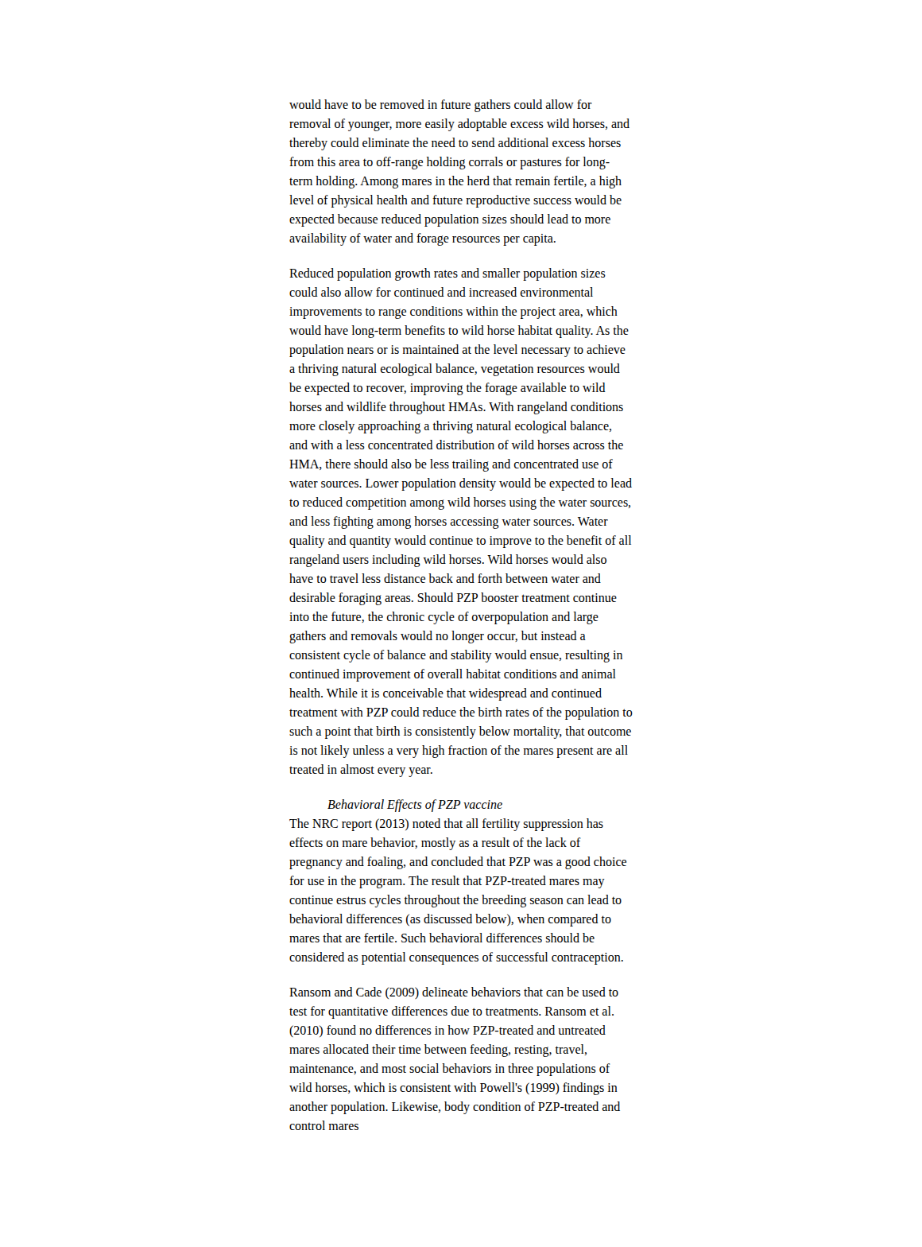would have to be removed in future gathers could allow for removal of younger, more easily adoptable excess wild horses, and thereby could eliminate the need to send additional excess horses from this area to off-range holding corrals or pastures for long-term holding. Among mares in the herd that remain fertile, a high level of physical health and future reproductive success would be expected because reduced population sizes should lead to more availability of water and forage resources per capita.
Reduced population growth rates and smaller population sizes could also allow for continued and increased environmental improvements to range conditions within the project area, which would have long-term benefits to wild horse habitat quality. As the population nears or is maintained at the level necessary to achieve a thriving natural ecological balance, vegetation resources would be expected to recover, improving the forage available to wild horses and wildlife throughout HMAs. With rangeland conditions more closely approaching a thriving natural ecological balance, and with a less concentrated distribution of wild horses across the HMA, there should also be less trailing and concentrated use of water sources. Lower population density would be expected to lead to reduced competition among wild horses using the water sources, and less fighting among horses accessing water sources. Water quality and quantity would continue to improve to the benefit of all rangeland users including wild horses. Wild horses would also have to travel less distance back and forth between water and desirable foraging areas. Should PZP booster treatment continue into the future, the chronic cycle of overpopulation and large gathers and removals would no longer occur, but instead a consistent cycle of balance and stability would ensue, resulting in continued improvement of overall habitat conditions and animal health. While it is conceivable that widespread and continued treatment with PZP could reduce the birth rates of the population to such a point that birth is consistently below mortality, that outcome is not likely unless a very high fraction of the mares present are all treated in almost every year.
Behavioral Effects of PZP vaccine
The NRC report (2013) noted that all fertility suppression has effects on mare behavior, mostly as a result of the lack of pregnancy and foaling, and concluded that PZP was a good choice for use in the program. The result that PZP-treated mares may continue estrus cycles throughout the breeding season can lead to behavioral differences (as discussed below), when compared to mares that are fertile. Such behavioral differences should be considered as potential consequences of successful contraception.
Ransom and Cade (2009) delineate behaviors that can be used to test for quantitative differences due to treatments. Ransom et al. (2010) found no differences in how PZP-treated and untreated mares allocated their time between feeding, resting, travel, maintenance, and most social behaviors in three populations of wild horses, which is consistent with Powell's (1999) findings in another population. Likewise, body condition of PZP-treated and control mares